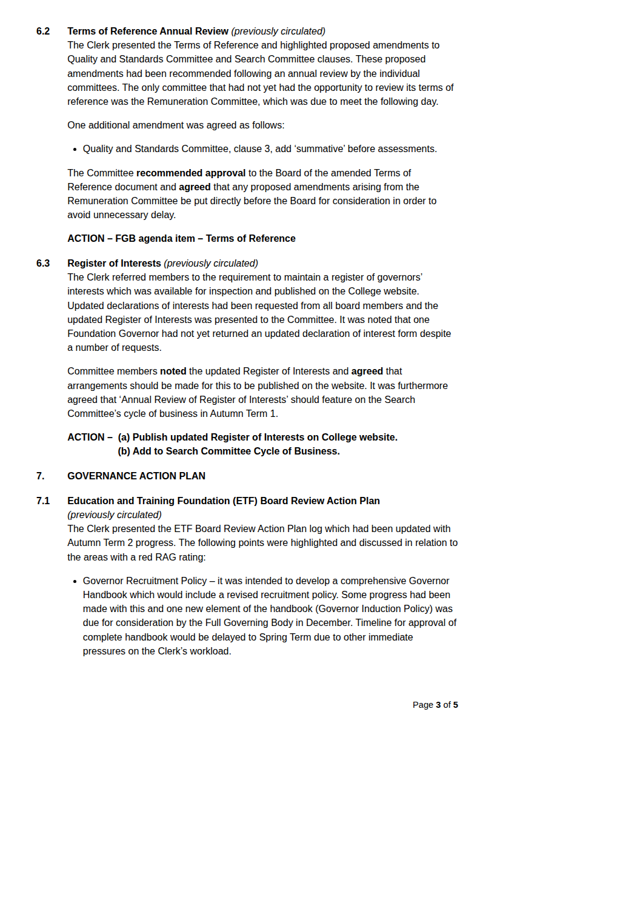6.2
Terms of Reference Annual Review (previously circulated)
The Clerk presented the Terms of Reference and highlighted proposed amendments to Quality and Standards Committee and Search Committee clauses. These proposed amendments had been recommended following an annual review by the individual committees. The only committee that had not yet had the opportunity to review its terms of reference was the Remuneration Committee, which was due to meet the following day.
One additional amendment was agreed as follows:
Quality and Standards Committee, clause 3, add ‘summative’ before assessments.
The Committee recommended approval to the Board of the amended Terms of Reference document and agreed that any proposed amendments arising from the Remuneration Committee be put directly before the Board for consideration in order to avoid unnecessary delay.
ACTION – FGB agenda item – Terms of Reference
6.3
Register of Interests (previously circulated)
The Clerk referred members to the requirement to maintain a register of governors’ interests which was available for inspection and published on the College website. Updated declarations of interests had been requested from all board members and the updated Register of Interests was presented to the Committee. It was noted that one Foundation Governor had not yet returned an updated declaration of interest form despite a number of requests.
Committee members noted the updated Register of Interests and agreed that arrangements should be made for this to be published on the website. It was furthermore agreed that ‘Annual Review of Register of Interests’ should feature on the Search Committee’s cycle of business in Autumn Term 1.
ACTION – (a) Publish updated Register of Interests on College website. (b) Add to Search Committee Cycle of Business.
7.
GOVERNANCE ACTION PLAN
7.1
Education and Training Foundation (ETF) Board Review Action Plan
(previously circulated)
The Clerk presented the ETF Board Review Action Plan log which had been updated with Autumn Term 2 progress. The following points were highlighted and discussed in relation to the areas with a red RAG rating:
Governor Recruitment Policy – it was intended to develop a comprehensive Governor Handbook which would include a revised recruitment policy. Some progress had been made with this and one new element of the handbook (Governor Induction Policy) was due for consideration by the Full Governing Body in December. Timeline for approval of complete handbook would be delayed to Spring Term due to other immediate pressures on the Clerk’s workload.
Page 3 of 5